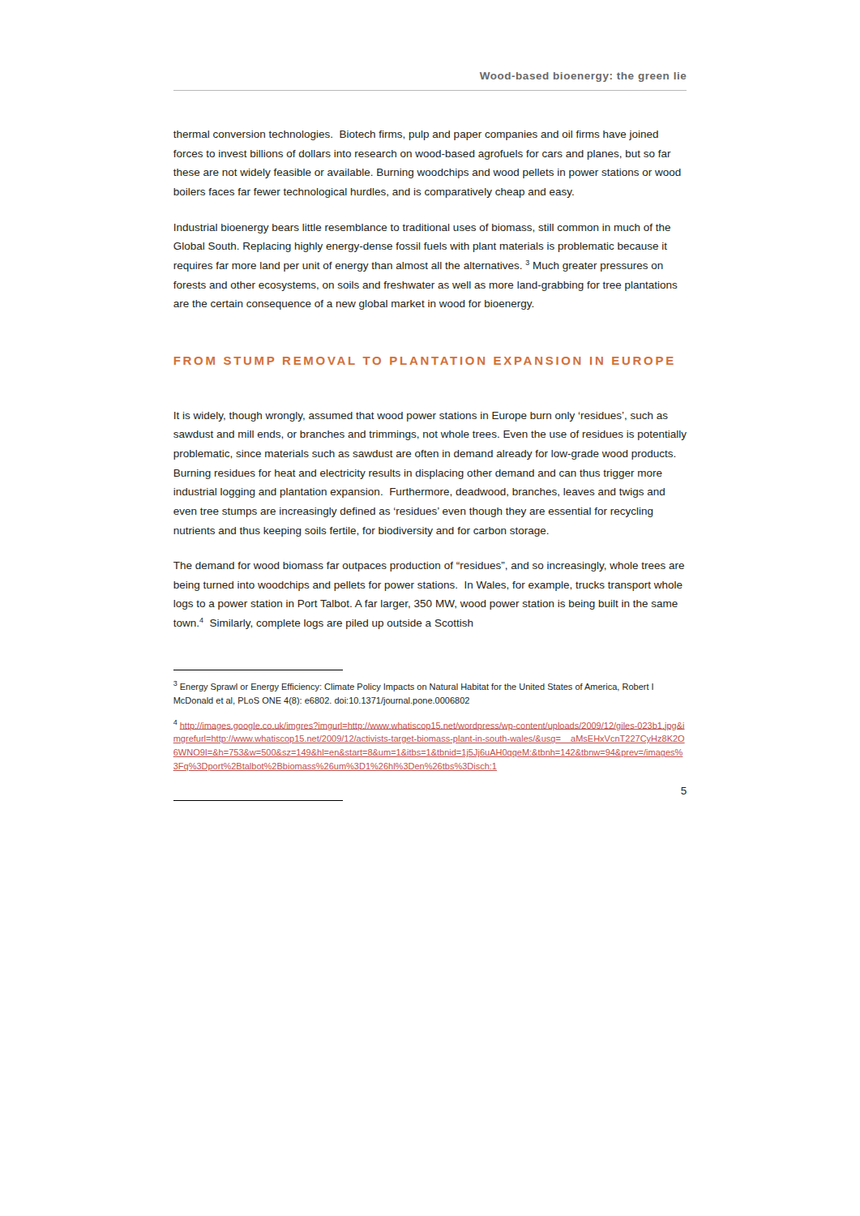Wood-based bioenergy: the green lie
thermal conversion technologies. Biotech firms, pulp and paper companies and oil firms have joined forces to invest billions of dollars into research on wood-based agrofuels for cars and planes, but so far these are not widely feasible or available. Burning woodchips and wood pellets in power stations or wood boilers faces far fewer technological hurdles, and is comparatively cheap and easy.
Industrial bioenergy bears little resemblance to traditional uses of biomass, still common in much of the Global South. Replacing highly energy-dense fossil fuels with plant materials is problematic because it requires far more land per unit of energy than almost all the alternatives. 3 Much greater pressures on forests and other ecosystems, on soils and freshwater as well as more land-grabbing for tree plantations are the certain consequence of a new global market in wood for bioenergy.
From stump removal to plantation expansion in Europe
It is widely, though wrongly, assumed that wood power stations in Europe burn only ‘residues’, such as sawdust and mill ends, or branches and trimmings, not whole trees. Even the use of residues is potentially problematic, since materials such as sawdust are often in demand already for low-grade wood products. Burning residues for heat and electricity results in displacing other demand and can thus trigger more industrial logging and plantation expansion. Furthermore, deadwood, branches, leaves and twigs and even tree stumps are increasingly defined as ‘residues’ even though they are essential for recycling nutrients and thus keeping soils fertile, for biodiversity and for carbon storage.
The demand for wood biomass far outpaces production of “residues”, and so increasingly, whole trees are being turned into woodchips and pellets for power stations. In Wales, for example, trucks transport whole logs to a power station in Port Talbot. A far larger, 350 MW, wood power station is being built in the same town.4 Similarly, complete logs are piled up outside a Scottish
3 Energy Sprawl or Energy Efficiency: Climate Policy Impacts on Natural Habitat for the United States of America, Robert I McDonald et al, PLoS ONE 4(8): e6802. doi:10.1371/journal.pone.0006802
4 http://images.google.co.uk/imgres?imgurl=http://www.whatiscop15.net/wordpress/wp-content/uploads/2009/12/giles-023b1.jpg&imgrefurl=http://www.whatiscop15.net/2009/12/activists-target-biomass-plant-in-south-wales/&usg=__aMsEHxVcnT227CyHz8K2O6WNO9I=&h=753&w=500&sz=149&hl=en&start=8&um=1&itbs=1&tbnid=1j5Jj6uAH0qqeM:&tbnh=142&tbnw=94&prev=/images%3Fq%3Dport%2Btalbot%2Bbiomass%26um%3D1%26hl%3Den%26tbs%3Disch:1
5